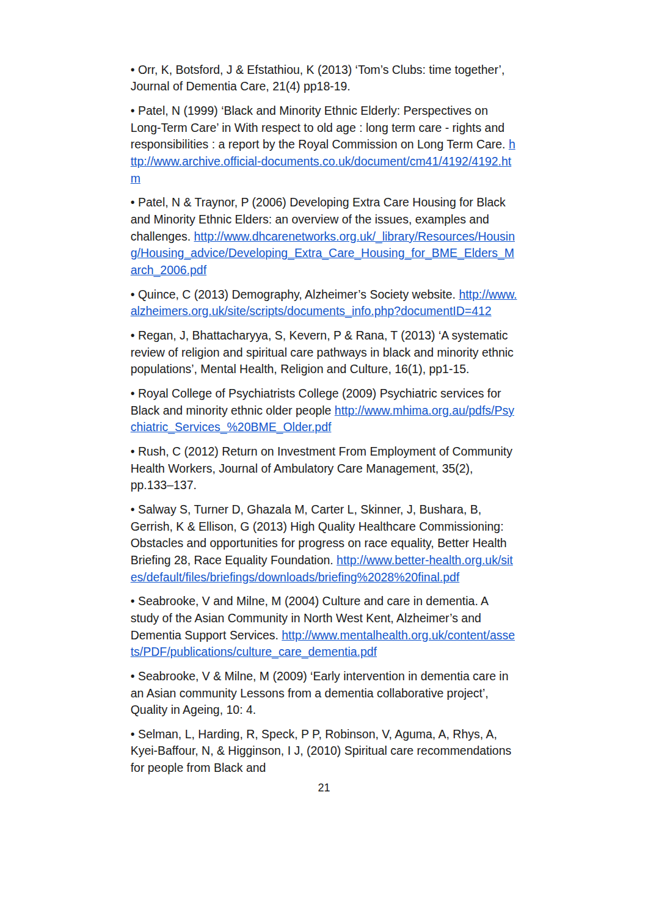• Orr, K, Botsford, J & Efstathiou, K (2013) ‘Tom’s Clubs: time together’, Journal of Dementia Care, 21(4) pp18-19.
• Patel, N (1999) ‘Black and Minority Ethnic Elderly: Perspectives on Long-Term Care’ in With respect to old age : long term care - rights and responsibilities : a report by the Royal Commission on Long Term Care. http://www.archive.official-documents.co.uk/document/cm41/4192/4192.htm
• Patel, N & Traynor, P (2006) Developing Extra Care Housing for Black and Minority Ethnic Elders: an overview of the issues, examples and challenges. http://www.dhcarenetworks.org.uk/_library/Resources/Housing/Housing_advice/Developing_Extra_Care_Housing_for_BME_Elders_March_2006.pdf
• Quince, C (2013) Demography, Alzheimer’s Society website. http://www.alzheimers.org.uk/site/scripts/documents_info.php?documentID=412
• Regan, J, Bhattacharyya, S, Kevern, P & Rana, T (2013) ‘A systematic review of religion and spiritual care pathways in black and minority ethnic populations’, Mental Health, Religion and Culture, 16(1), pp1-15.
• Royal College of Psychiatrists College (2009) Psychiatric services for Black and minority ethnic older people http://www.mhima.org.au/pdfs/Psychiatric_Services_%20BME_Older.pdf
• Rush, C (2012) Return on Investment From Employment of Community Health Workers, Journal of Ambulatory Care Management, 35(2), pp.133–137.
• Salway S, Turner D, Ghazala M, Carter L, Skinner, J, Bushara, B, Gerrish, K & Ellison, G (2013) High Quality Healthcare Commissioning: Obstacles and opportunities for progress on race equality, Better Health Briefing 28, Race Equality Foundation. http://www.better-health.org.uk/sites/default/files/briefings/downloads/briefing%2028%20final.pdf
• Seabrooke, V and Milne, M (2004) Culture and care in dementia. A study of the Asian Community in North West Kent, Alzheimer’s and Dementia Support Services. http://www.mentalhealth.org.uk/content/assets/PDF/publications/culture_care_dementia.pdf
• Seabrooke, V & Milne, M (2009) ‘Early intervention in dementia care in an Asian community Lessons from a dementia collaborative project’, Quality in Ageing, 10: 4.
• Selman, L, Harding, R, Speck, P P, Robinson, V, Aguma, A, Rhys, A, Kyei-Baffour, N, & Higginson, I J, (2010) Spiritual care recommendations for people from Black and
21